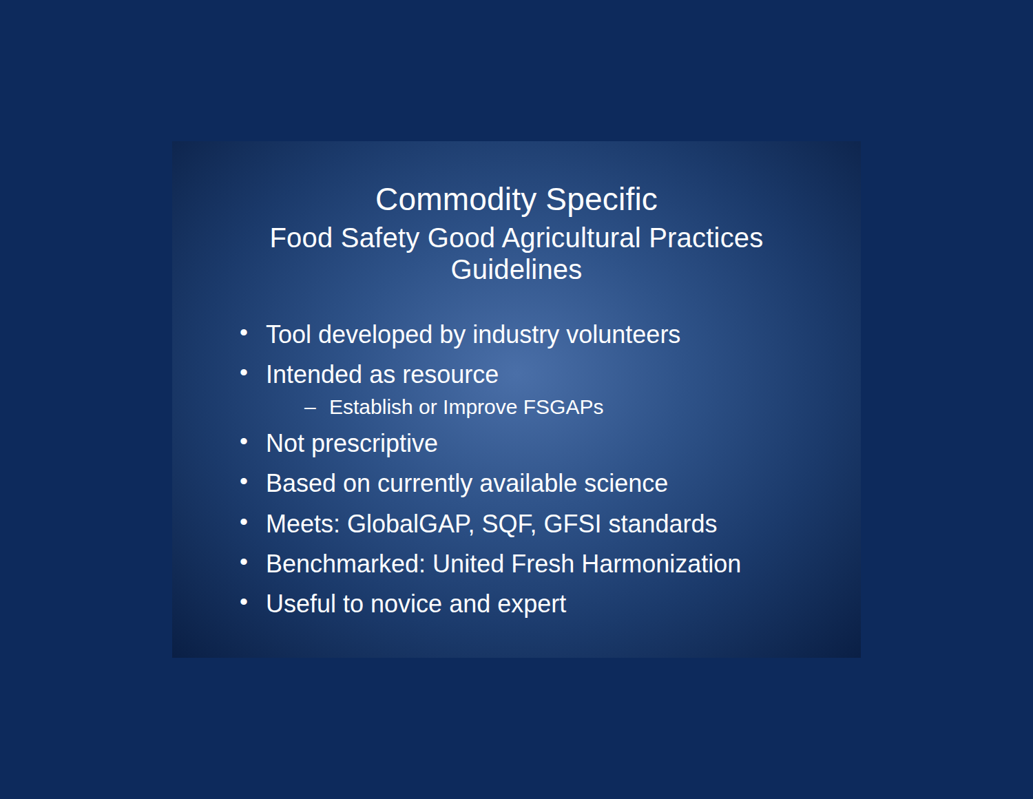Commodity Specific Food Safety Good Agricultural Practices Guidelines
Tool developed by industry volunteers
Intended as resource
Establish or Improve FSGAPs
Not prescriptive
Based on currently available science
Meets: GlobalGAP, SQF, GFSI standards
Benchmarked: United Fresh Harmonization
Useful to novice and expert